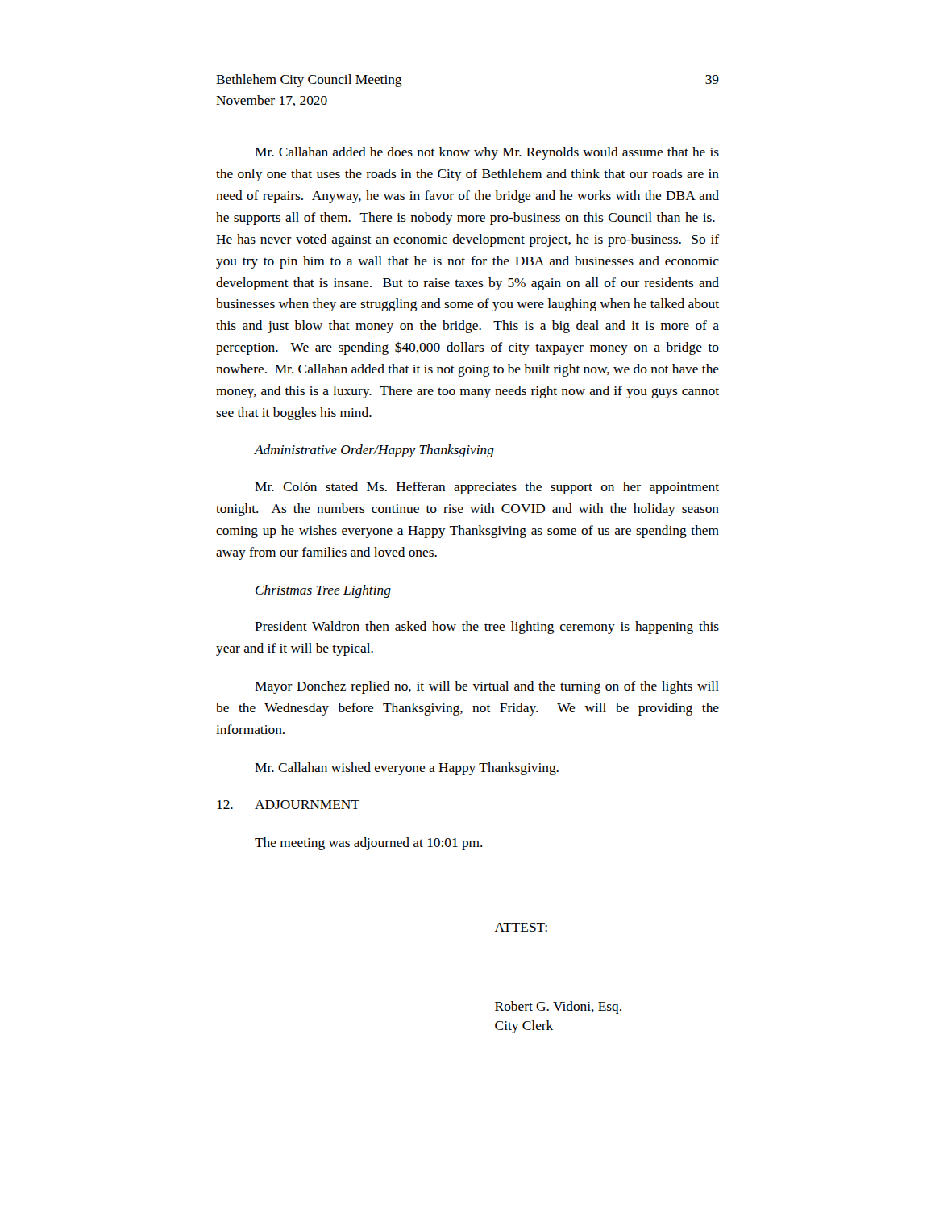Bethlehem City Council Meeting
November 17, 2020
39
Mr. Callahan added he does not know why Mr. Reynolds would assume that he is the only one that uses the roads in the City of Bethlehem and think that our roads are in need of repairs. Anyway, he was in favor of the bridge and he works with the DBA and he supports all of them. There is nobody more pro-business on this Council than he is. He has never voted against an economic development project, he is pro-business. So if you try to pin him to a wall that he is not for the DBA and businesses and economic development that is insane. But to raise taxes by 5% again on all of our residents and businesses when they are struggling and some of you were laughing when he talked about this and just blow that money on the bridge. This is a big deal and it is more of a perception. We are spending $40,000 dollars of city taxpayer money on a bridge to nowhere. Mr. Callahan added that it is not going to be built right now, we do not have the money, and this is a luxury. There are too many needs right now and if you guys cannot see that it boggles his mind.
Administrative Order/Happy Thanksgiving
Mr. Colón stated Ms. Hefferan appreciates the support on her appointment tonight. As the numbers continue to rise with COVID and with the holiday season coming up he wishes everyone a Happy Thanksgiving as some of us are spending them away from our families and loved ones.
Christmas Tree Lighting
President Waldron then asked how the tree lighting ceremony is happening this year and if it will be typical.
Mayor Donchez replied no, it will be virtual and the turning on of the lights will be the Wednesday before Thanksgiving, not Friday. We will be providing the information.
Mr. Callahan wished everyone a Happy Thanksgiving.
12. ADJOURNMENT
The meeting was adjourned at 10:01 pm.
ATTEST:
Robert G. Vidoni, Esq.
City Clerk